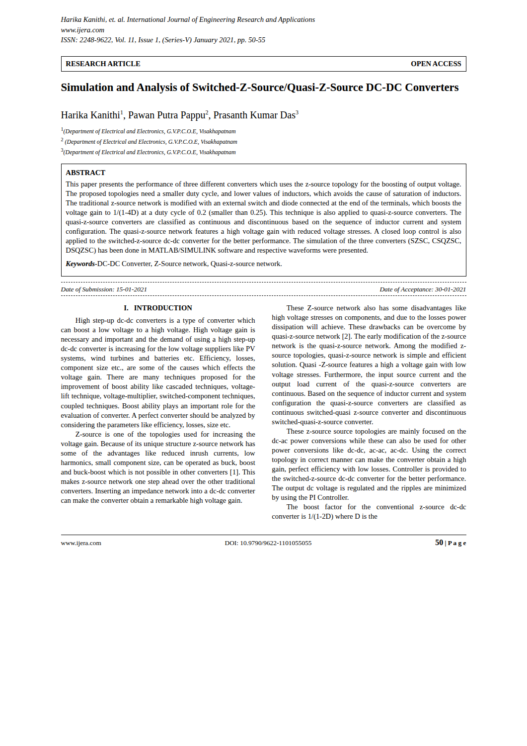Harika Kanithi, et. al. International Journal of Engineering Research and Applications
www.ijera.com
ISSN: 2248-9622, Vol. 11, Issue 1, (Series-V) January 2021, pp. 50-55
RESEARCH ARTICLE OPEN ACCESS
Simulation and Analysis of Switched-Z-Source/Quasi-Z-Source DC-DC Converters
Harika Kanithi1, Pawan Putra Pappu2, Prasanth Kumar Das3
1(Department of Electrical and Electronics, G.V.P.C.O.E, Visakhapatnam
2 (Department of Electrical and Electronics, G.V.P.C.O.E, Visakhapatnam
3(Department of Electrical and Electronics, G.V.P.C.O.E, Visakhapatnam
ABSTRACT
This paper presents the performance of three different converters which uses the z-source topology for the boosting of output voltage. The proposed topologies need a smaller duty cycle, and lower values of inductors, which avoids the cause of saturation of inductors. The traditional z-source network is modified with an external switch and diode connected at the end of the terminals, which boosts the voltage gain to 1/(1-4D) at a duty cycle of 0.2 (smaller than 0.25). This technique is also applied to quasi-z-source converters. The quasi-z-source converters are classified as continuous and discontinuous based on the sequence of inductor current and system configuration. The quasi-z-source network features a high voltage gain with reduced voltage stresses. A closed loop control is also applied to the switched-z-source dc-dc converter for the better performance. The simulation of the three converters (SZSC, CSQZSC, DSQZSC) has been done in MATLAB/SIMULINK software and respective waveforms were presented.
Keywords-DC-DC Converter, Z-Source network, Quasi-z-source network.
Date of Submission: 15-01-2021 Date of Acceptance: 30-01-2021
I. INTRODUCTION
High step-up dc-dc converters is a type of converter which can boost a low voltage to a high voltage. High voltage gain is necessary and important and the demand of using a high step-up dc-dc converter is increasing for the low voltage suppliers like PV systems, wind turbines and batteries etc. Efficiency, losses, component size etc., are some of the causes which effects the voltage gain. There are many techniques proposed for the improvement of boost ability like cascaded techniques, voltage-lift technique, voltage-multiplier, switched-component techniques, coupled techniques. Boost ability plays an important role for the evaluation of converter. A perfect converter should be analyzed by considering the parameters like efficiency, losses, size etc.
Z-source is one of the topologies used for increasing the voltage gain. Because of its unique structure z-source network has some of the advantages like reduced inrush currents, low harmonics, small component size, can be operated as buck, boost and buck-boost which is not possible in other converters [1]. This makes z-source network one step ahead over the other traditional converters. Inserting an impedance network into a dc-dc converter can make the converter obtain a remarkable high voltage gain.
These Z-source network also has some disadvantages like high voltage stresses on components, and due to the losses power dissipation will achieve. These drawbacks can be overcome by quasi-z-source network [2]. The early modification of the z-source network is the quasi-z-source network. Among the modified z-source topologies, quasi-z-source network is simple and efficient solution. Quasi -Z-source features a high a voltage gain with low voltage stresses. Furthermore, the input source current and the output load current of the quasi-z-source converters are continuous. Based on the sequence of inductor current and system configuration the quasi-z-source converters are classified as continuous switched-quasi z-source converter and discontinuous switched-quasi-z-source converter.
These z-source source topologies are mainly focused on the dc-ac power conversions while these can also be used for other power conversions like dc-dc, ac-ac, ac-dc. Using the correct topology in correct manner can make the converter obtain a high gain, perfect efficiency with low losses. Controller is provided to the switched-z-source dc-dc converter for the better performance. The output dc voltage is regulated and the ripples are minimized by using the PI Controller.
The boost factor for the conventional z-source dc-dc converter is 1/(1-2D) where D is the
www.ijera.com DOI: 10.9790/9622-1101055055 50 | P a g e